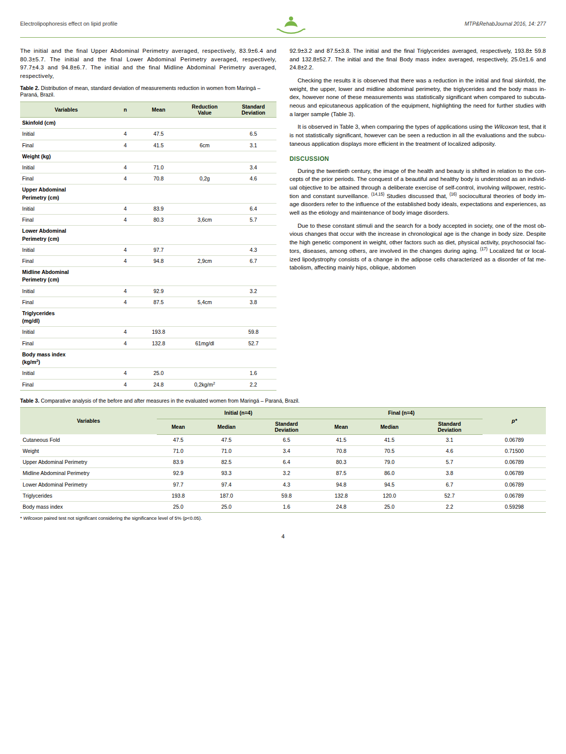Electrolipophoresis effect on lipid profile
MTP&RehabJournal 2016, 14: 277
The initial and the final Upper Abdominal Perimetry averaged, respectively, 83.9±6.4 and 80.3±5.7. The initial and the final Lower Abdominal Perimetry averaged, respectively, 97.7±4.3 and 94.8±6.7. The initial and the final Midline Abdominal Perimetry averaged, respectively,
Table 2. Distribution of mean, standard deviation of measurements reduction in women from Maringá – Paraná, Brazil.
| Variables | n | Mean | Reduction Value | Standard Deviation |
| --- | --- | --- | --- | --- |
| Skinfold (cm) |
| Initial | 4 | 47.5 | | 6.5 |
| Final | 4 | 41.5 | 6cm | 3.1 |
| Weight (kg) |
| Initial | 4 | 71.0 | | 3.4 |
| Final | 4 | 70.8 | 0,2g | 4.6 |
| Upper Abdominal Perimetry (cm) |
| Initial | 4 | 83.9 | | 6.4 |
| Final | 4 | 80.3 | 3,6cm | 5.7 |
| Lower Abdominal Perimetry (cm) |
| Initial | 4 | 97.7 | | 4.3 |
| Final | 4 | 94.8 | 2,9cm | 6.7 |
| Midline Abdominal Perimetry (cm) |
| Initial | 4 | 92.9 | | 3.2 |
| Final | 4 | 87.5 | 5,4cm | 3.8 |
| Triglycerides (mg/dl) |
| Initial | 4 | 193.8 | | 59.8 |
| Final | 4 | 132.8 | 61mg/dl | 52.7 |
| Body mass index (kg/m 2 ) |
| Initial | 4 | 25.0 | | 1.6 |
| Final | 4 | 24.8 | 0,2kg/m 2 | 2.2 |
92.9±3.2 and 87.5±3.8. The initial and the final Triglycerides averaged, respectively, 193.8± 59.8 and 132.8±52.7. The initial and the final Body mass index averaged, respectively, 25.0±1.6 and 24.8±2.2.
Checking the results it is observed that there was a reduction in the initial and final skinfold, the weight, the upper, lower and midline abdominal perimetry, the triglycerides and the body mass index, however none of these measurements was statistically significant when compared to subcutaneous and epicutaneous application of the equipment, highlighting the need for further studies with a larger sample (Table 3).
It is observed in Table 3, when comparing the types of applications using the Wilcoxon test, that it is not statistically significant, however can be seen a reduction in all the evaluations and the subcutaneous application displays more efficient in the treatment of localized adiposity.
DISCUSSION
During the twentieth century, the image of the health and beauty is shifted in relation to the concepts of the prior periods. The conquest of a beautiful and healthy body is understood as an individual objective to be attained through a deliberate exercise of self-control, involving willpower, restriction and constant surveillance. (14,15) Studies discussed that, (16) sociocultural theories of body image disorders refer to the influence of the established body ideals, expectations and experiences, as well as the etiology and maintenance of body image disorders.
Due to these constant stimuli and the search for a body accepted in society, one of the most obvious changes that occur with the increase in chronological age is the change in body size. Despite the high genetic component in weight, other factors such as diet, physical activity, psychosocial factors, diseases, among others, are involved in the changes during aging. (17) Localized fat or localized lipodystrophy consists of a change in the adipose cells characterized as a disorder of fat metabolism, affecting mainly hips, oblique, abdomen
Table 3. Comparative analysis of the before and after measures in the evaluated women from Maringá – Paraná, Brazil.
| Variables | Initial (n=4) | Final (n=4) | p* |
| --- | --- | --- | --- |
| Mean | Median | Standard Deviation | Mean | Median | Standard Deviation |
| Cutaneous Fold | 47.5 | 47.5 | 6.5 | 41.5 | 41.5 | 3.1 | 0.06789 |
| Weight | 71.0 | 71.0 | 3.4 | 70.8 | 70.5 | 4.6 | 0.71500 |
| Upper Abdominal Perimetry | 83.9 | 82.5 | 6.4 | 80.3 | 79.0 | 5.7 | 0.06789 |
| Midline Abdominal Perimetry | 92.9 | 93.3 | 3.2 | 87.5 | 86.0 | 3.8 | 0.06789 |
| Lower Abdominal Perimetry | 97.7 | 97.4 | 4.3 | 94.8 | 94.5 | 6.7 | 0.06789 |
| Triglycerides | 193.8 | 187.0 | 59.8 | 132.8 | 120.0 | 52.7 | 0.06789 |
| Body mass index | 25.0 | 25.0 | 1.6 | 24.8 | 25.0 | 2.2 | 0.59298 |
* Wilcoxon paired test not significant considering the significance level of 5% (p<0.05).
4